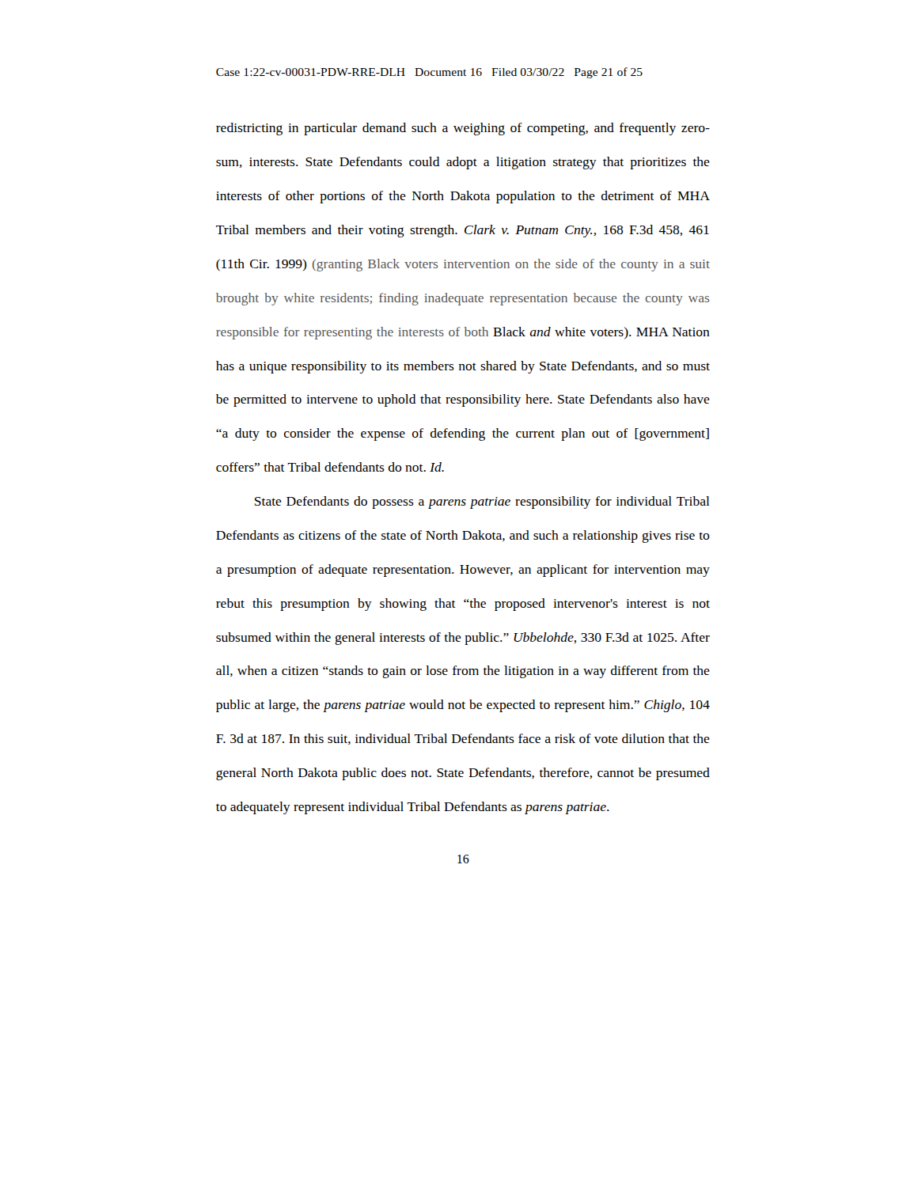Case 1:22-cv-00031-PDW-RRE-DLH Document 16 Filed 03/30/22 Page 21 of 25
redistricting in particular demand such a weighing of competing, and frequently zero-sum, interests. State Defendants could adopt a litigation strategy that prioritizes the interests of other portions of the North Dakota population to the detriment of MHA Tribal members and their voting strength. Clark v. Putnam Cnty., 168 F.3d 458, 461 (11th Cir. 1999) (granting Black voters intervention on the side of the county in a suit brought by white residents; finding inadequate representation because the county was responsible for representing the interests of both Black and white voters). MHA Nation has a unique responsibility to its members not shared by State Defendants, and so must be permitted to intervene to uphold that responsibility here. State Defendants also have “a duty to consider the expense of defending the current plan out of [government] coffers” that Tribal defendants do not. Id.
State Defendants do possess a parens patriae responsibility for individual Tribal Defendants as citizens of the state of North Dakota, and such a relationship gives rise to a presumption of adequate representation. However, an applicant for intervention may rebut this presumption by showing that “the proposed intervenor's interest is not subsumed within the general interests of the public.” Ubbelohde, 330 F.3d at 1025. After all, when a citizen “stands to gain or lose from the litigation in a way different from the public at large, the parens patriae would not be expected to represent him.” Chiglo, 104 F. 3d at 187. In this suit, individual Tribal Defendants face a risk of vote dilution that the general North Dakota public does not. State Defendants, therefore, cannot be presumed to adequately represent individual Tribal Defendants as parens patriae.
16